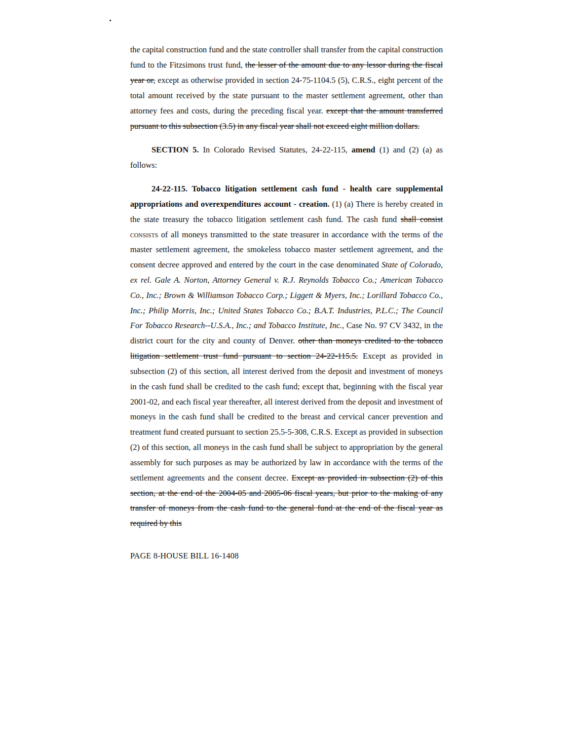the capital construction fund and the state controller shall transfer from the capital construction fund to the Fitzsimons trust fund, the lesser of the amount due to any lessor during the fiscal year or, except as otherwise provided in section 24-75-1104.5 (5), C.R.S., eight percent of the total amount received by the state pursuant to the master settlement agreement, other than attorney fees and costs, during the preceding fiscal year. except that the amount transferred pursuant to this subsection (3.5) in any fiscal year shall not exceed eight million dollars.
SECTION 5. In Colorado Revised Statutes, 24-22-115, amend (1) and (2) (a) as follows:
24-22-115. Tobacco litigation settlement cash fund - health care supplemental appropriations and overexpenditures account - creation. (1) (a) There is hereby created in the state treasury the tobacco litigation settlement cash fund. The cash fund shall consist consists of all moneys transmitted to the state treasurer in accordance with the terms of the master settlement agreement, the smokeless tobacco master settlement agreement, and the consent decree approved and entered by the court in the case denominated State of Colorado, ex rel. Gale A. Norton, Attorney General v. R.J. Reynolds Tobacco Co.; American Tobacco Co., Inc.; Brown & Williamson Tobacco Corp.; Liggett & Myers, Inc.; Lorillard Tobacco Co., Inc.; Philip Morris, Inc.; United States Tobacco Co.; B.A.T. Industries, P.L.C.; The Council For Tobacco Research--U.S.A., Inc.; and Tobacco Institute, Inc., Case No. 97 CV 3432, in the district court for the city and county of Denver. other than moneys credited to the tobacco litigation settlement trust fund pursuant to section 24-22-115.5. Except as provided in subsection (2) of this section, all interest derived from the deposit and investment of moneys in the cash fund shall be credited to the cash fund; except that, beginning with the fiscal year 2001-02, and each fiscal year thereafter, all interest derived from the deposit and investment of moneys in the cash fund shall be credited to the breast and cervical cancer prevention and treatment fund created pursuant to section 25.5-5-308, C.R.S. Except as provided in subsection (2) of this section, all moneys in the cash fund shall be subject to appropriation by the general assembly for such purposes as may be authorized by law in accordance with the terms of the settlement agreements and the consent decree. Except as provided in subsection (2) of this section, at the end of the 2004-05 and 2005-06 fiscal years, but prior to the making of any transfer of moneys from the cash fund to the general fund at the end of the fiscal year as required by this
PAGE 8-HOUSE BILL 16-1408